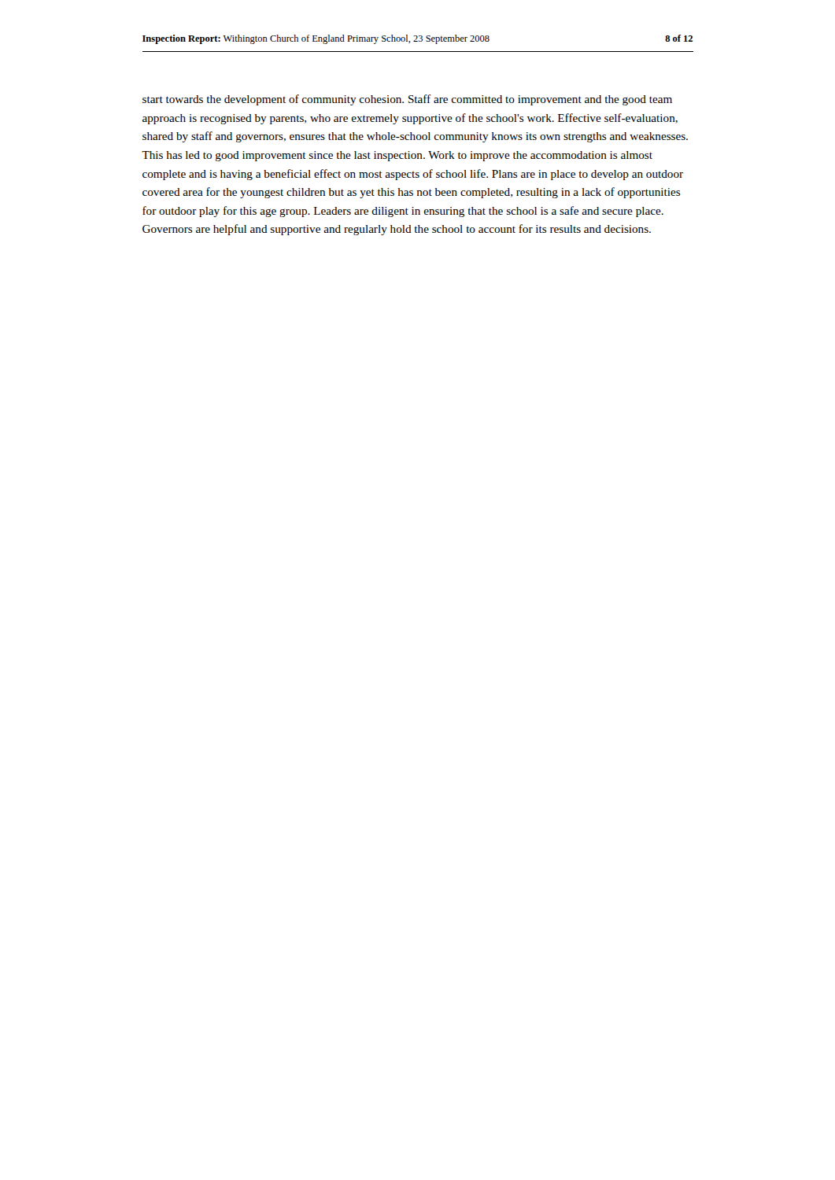Inspection Report: Withington Church of England Primary School, 23 September 2008 8 of 12
start towards the development of community cohesion. Staff are committed to improvement and the good team approach is recognised by parents, who are extremely supportive of the school's work. Effective self-evaluation, shared by staff and governors, ensures that the whole-school community knows its own strengths and weaknesses. This has led to good improvement since the last inspection. Work to improve the accommodation is almost complete and is having a beneficial effect on most aspects of school life. Plans are in place to develop an outdoor covered area for the youngest children but as yet this has not been completed, resulting in a lack of opportunities for outdoor play for this age group. Leaders are diligent in ensuring that the school is a safe and secure place. Governors are helpful and supportive and regularly hold the school to account for its results and decisions.